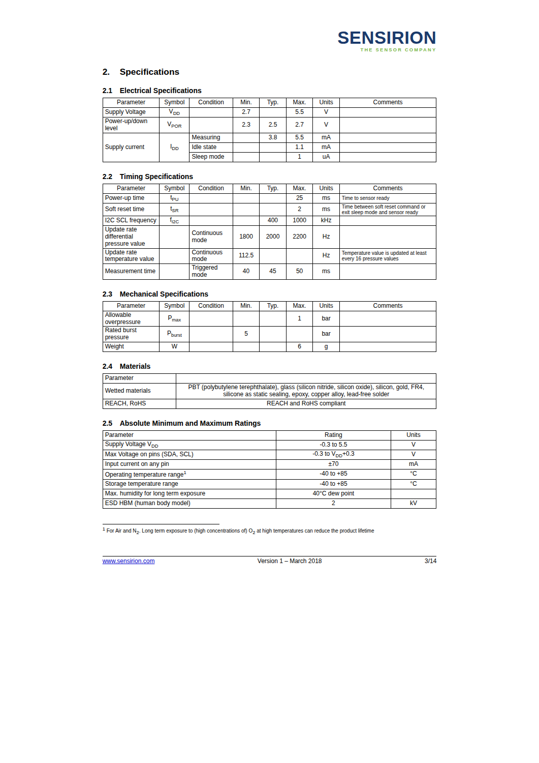SENSIRION
THE SENSOR COMPANY
2. Specifications
2.1 Electrical Specifications
| Parameter | Symbol | Condition | Min. | Typ. | Max. | Units | Comments |
| --- | --- | --- | --- | --- | --- | --- | --- |
| Supply Voltage | V DD | | 2.7 | | 5.5 | V | |
| Power-up/down level | V POR | | 2.3 | 2.5 | 2.7 | V | |
| Supply current | I DD | Measuring | | 3.8 | 5.5 | mA | |
| Idle state | | | 1.1 | mA | |
| Sleep mode | | | 1 | uA | |
2.2 Timing Specifications
| Parameter | Symbol | Condition | Min. | Typ. | Max. | Units | Comments |
| --- | --- | --- | --- | --- | --- | --- | --- |
| Power-up time | t PU | | | | 25 | ms | Time to sensor ready |
| Soft reset time | t SR | | | | 2 | ms | Time between soft reset command or exit sleep mode and sensor ready |
| I2C SCL frequency | f I2C | | | 400 | 1000 | kHz | |
| Update rate differential pressure value | | Continuous mode | 1800 | 2000 | 2200 | Hz | |
| Update rate temperature value | | Continuous mode | 112.5 | | | Hz | Temperature value is updated at least every 16 pressure values |
| Measurement time | | Triggered mode | 40 | 45 | 50 | ms | |
2.3 Mechanical Specifications
| Parameter | Symbol | Condition | Min. | Typ. | Max. | Units | Comments |
| --- | --- | --- | --- | --- | --- | --- | --- |
| Allowable overpressure | P max | | | | 1 | bar | |
| Rated burst pressure | P burst | | 5 | | | bar | |
| Weight | W | | | | 6 | g | |
2.4 Materials
| Parameter | |
| Wetted materials | PBT (polybutylene terephthalate), glass (silicon nitride, silicon oxide), silicon, gold, FR4, silicone as static sealing, epoxy, copper alloy, lead-free solder |
| REACH, RoHS | REACH and RoHS compliant |
2.5 Absolute Minimum and Maximum Ratings
| Parameter | Rating | Units |
| --- | --- | --- |
| Supply Voltage V DD | -0.3 to 5.5 | V |
| Max Voltage on pins (SDA, SCL) | -0.3 to V DD +0.3 | V |
| Input current on any pin | ±70 | mA |
| Operating temperature range 1 | -40 to +85 | °C |
| Storage temperature range | -40 to +85 | °C |
| Max. humidity for long term exposure | 40°C dew point | |
| ESD HBM (human body model) | 2 | kV |
1 For Air and N2. Long term exposure to (high concentrations of) O2 at high temperatures can reduce the product lifetime
www.sensirion.com Version 1 – March 2018 3/14